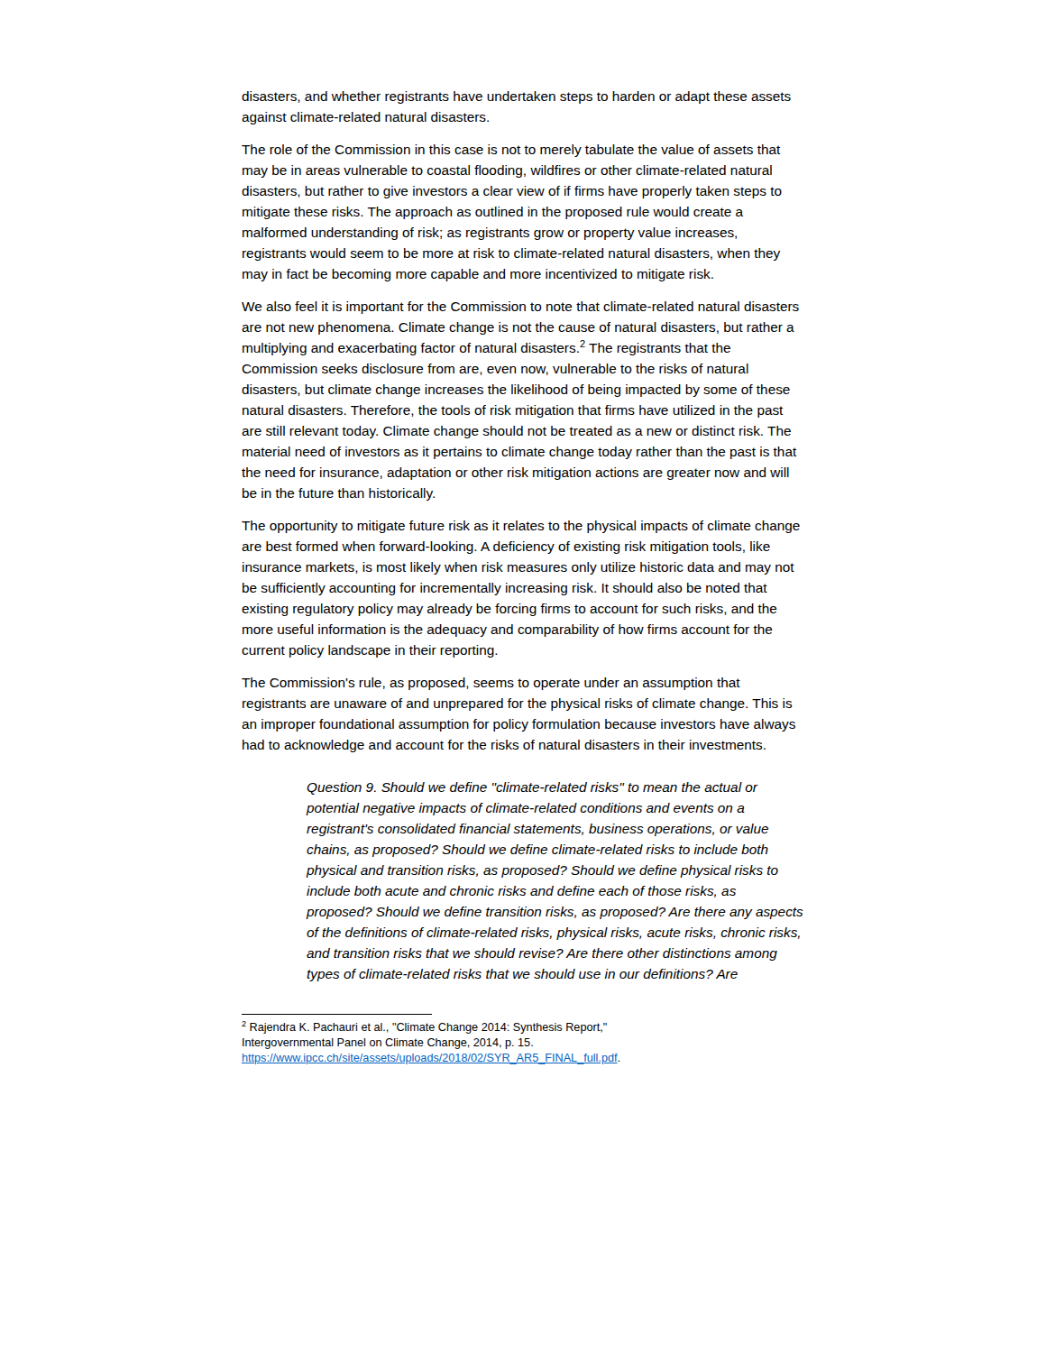disasters, and whether registrants have undertaken steps to harden or adapt these assets against climate-related natural disasters.
The role of the Commission in this case is not to merely tabulate the value of assets that may be in areas vulnerable to coastal flooding, wildfires or other climate-related natural disasters, but rather to give investors a clear view of if firms have properly taken steps to mitigate these risks. The approach as outlined in the proposed rule would create a malformed understanding of risk; as registrants grow or property value increases, registrants would seem to be more at risk to climate-related natural disasters, when they may in fact be becoming more capable and more incentivized to mitigate risk.
We also feel it is important for the Commission to note that climate-related natural disasters are not new phenomena. Climate change is not the cause of natural disasters, but rather a multiplying and exacerbating factor of natural disasters.2 The registrants that the Commission seeks disclosure from are, even now, vulnerable to the risks of natural disasters, but climate change increases the likelihood of being impacted by some of these natural disasters. Therefore, the tools of risk mitigation that firms have utilized in the past are still relevant today. Climate change should not be treated as a new or distinct risk. The material need of investors as it pertains to climate change today rather than the past is that the need for insurance, adaptation or other risk mitigation actions are greater now and will be in the future than historically.
The opportunity to mitigate future risk as it relates to the physical impacts of climate change are best formed when forward-looking. A deficiency of existing risk mitigation tools, like insurance markets, is most likely when risk measures only utilize historic data and may not be sufficiently accounting for incrementally increasing risk. It should also be noted that existing regulatory policy may already be forcing firms to account for such risks, and the more useful information is the adequacy and comparability of how firms account for the current policy landscape in their reporting.
The Commission's rule, as proposed, seems to operate under an assumption that registrants are unaware of and unprepared for the physical risks of climate change. This is an improper foundational assumption for policy formulation because investors have always had to acknowledge and account for the risks of natural disasters in their investments.
Question 9. Should we define "climate-related risks" to mean the actual or potential negative impacts of climate-related conditions and events on a registrant's consolidated financial statements, business operations, or value chains, as proposed? Should we define climate-related risks to include both physical and transition risks, as proposed? Should we define physical risks to include both acute and chronic risks and define each of those risks, as proposed? Should we define transition risks, as proposed? Are there any aspects of the definitions of climate-related risks, physical risks, acute risks, chronic risks, and transition risks that we should revise? Are there other distinctions among types of climate-related risks that we should use in our definitions? Are
2 Rajendra K. Pachauri et al., "Climate Change 2014: Synthesis Report,"
Intergovernmental Panel on Climate Change, 2014, p. 15.
https://www.ipcc.ch/site/assets/uploads/2018/02/SYR_AR5_FINAL_full.pdf.